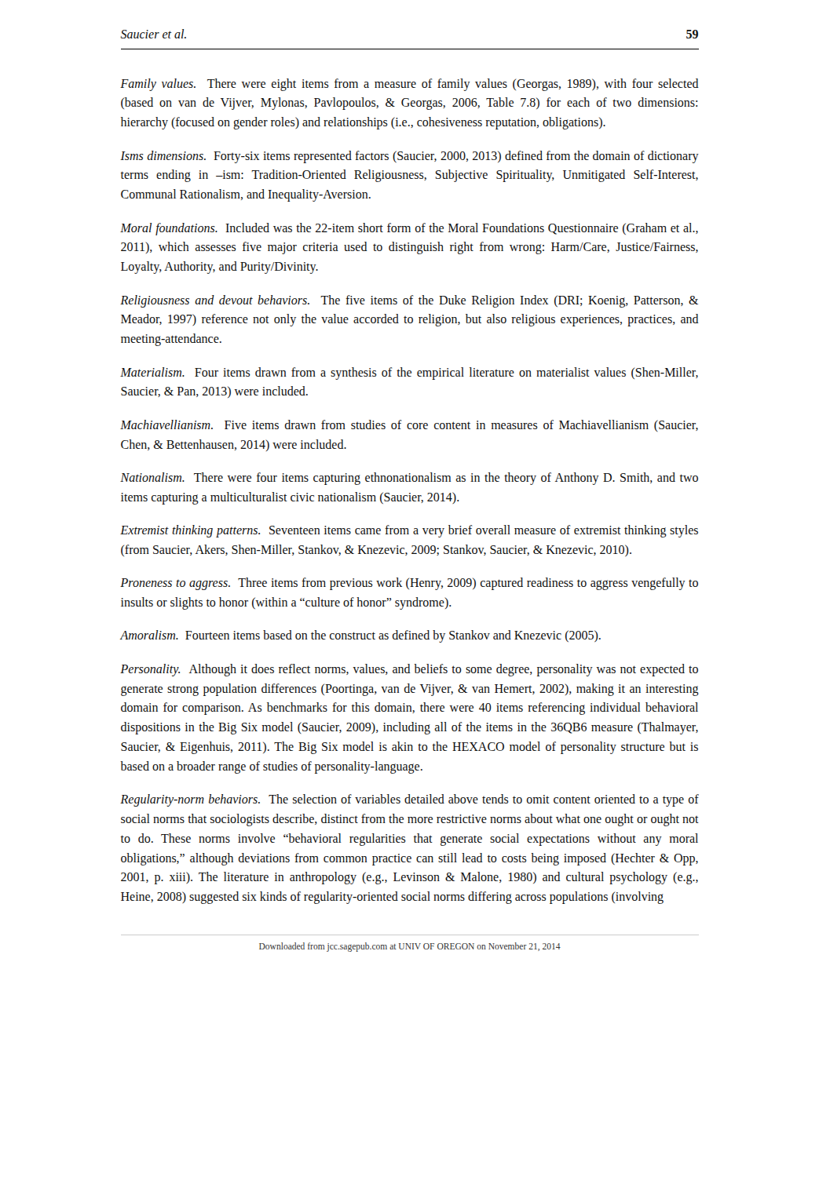Saucier et al. 59
Family values. There were eight items from a measure of family values (Georgas, 1989), with four selected (based on van de Vijver, Mylonas, Pavlopoulos, & Georgas, 2006, Table 7.8) for each of two dimensions: hierarchy (focused on gender roles) and relationships (i.e., cohesiveness reputation, obligations).
Isms dimensions. Forty-six items represented factors (Saucier, 2000, 2013) defined from the domain of dictionary terms ending in –ism: Tradition-Oriented Religiousness, Subjective Spirituality, Unmitigated Self-Interest, Communal Rationalism, and Inequality-Aversion.
Moral foundations. Included was the 22-item short form of the Moral Foundations Questionnaire (Graham et al., 2011), which assesses five major criteria used to distinguish right from wrong: Harm/Care, Justice/Fairness, Loyalty, Authority, and Purity/Divinity.
Religiousness and devout behaviors. The five items of the Duke Religion Index (DRI; Koenig, Patterson, & Meador, 1997) reference not only the value accorded to religion, but also religious experiences, practices, and meeting-attendance.
Materialism. Four items drawn from a synthesis of the empirical literature on materialist values (Shen-Miller, Saucier, & Pan, 2013) were included.
Machiavellianism. Five items drawn from studies of core content in measures of Machiavellianism (Saucier, Chen, & Bettenhausen, 2014) were included.
Nationalism. There were four items capturing ethnonationalism as in the theory of Anthony D. Smith, and two items capturing a multiculturalist civic nationalism (Saucier, 2014).
Extremist thinking patterns. Seventeen items came from a very brief overall measure of extremist thinking styles (from Saucier, Akers, Shen-Miller, Stankov, & Knezevic, 2009; Stankov, Saucier, & Knezevic, 2010).
Proneness to aggress. Three items from previous work (Henry, 2009) captured readiness to aggress vengefully to insults or slights to honor (within a “culture of honor” syndrome).
Amoralism. Fourteen items based on the construct as defined by Stankov and Knezevic (2005).
Personality. Although it does reflect norms, values, and beliefs to some degree, personality was not expected to generate strong population differences (Poortinga, van de Vijver, & van Hemert, 2002), making it an interesting domain for comparison. As benchmarks for this domain, there were 40 items referencing individual behavioral dispositions in the Big Six model (Saucier, 2009), including all of the items in the 36QB6 measure (Thalmayer, Saucier, & Eigenhuis, 2011). The Big Six model is akin to the HEXACO model of personality structure but is based on a broader range of studies of personality-language.
Regularity-norm behaviors. The selection of variables detailed above tends to omit content oriented to a type of social norms that sociologists describe, distinct from the more restrictive norms about what one ought or ought not to do. These norms involve “behavioral regularities that generate social expectations without any moral obligations,” although deviations from common practice can still lead to costs being imposed (Hechter & Opp, 2001, p. xiii). The literature in anthropology (e.g., Levinson & Malone, 1980) and cultural psychology (e.g., Heine, 2008) suggested six kinds of regularity-oriented social norms differing across populations (involving
Downloaded from jcc.sagepub.com at UNIV OF OREGON on November 21, 2014